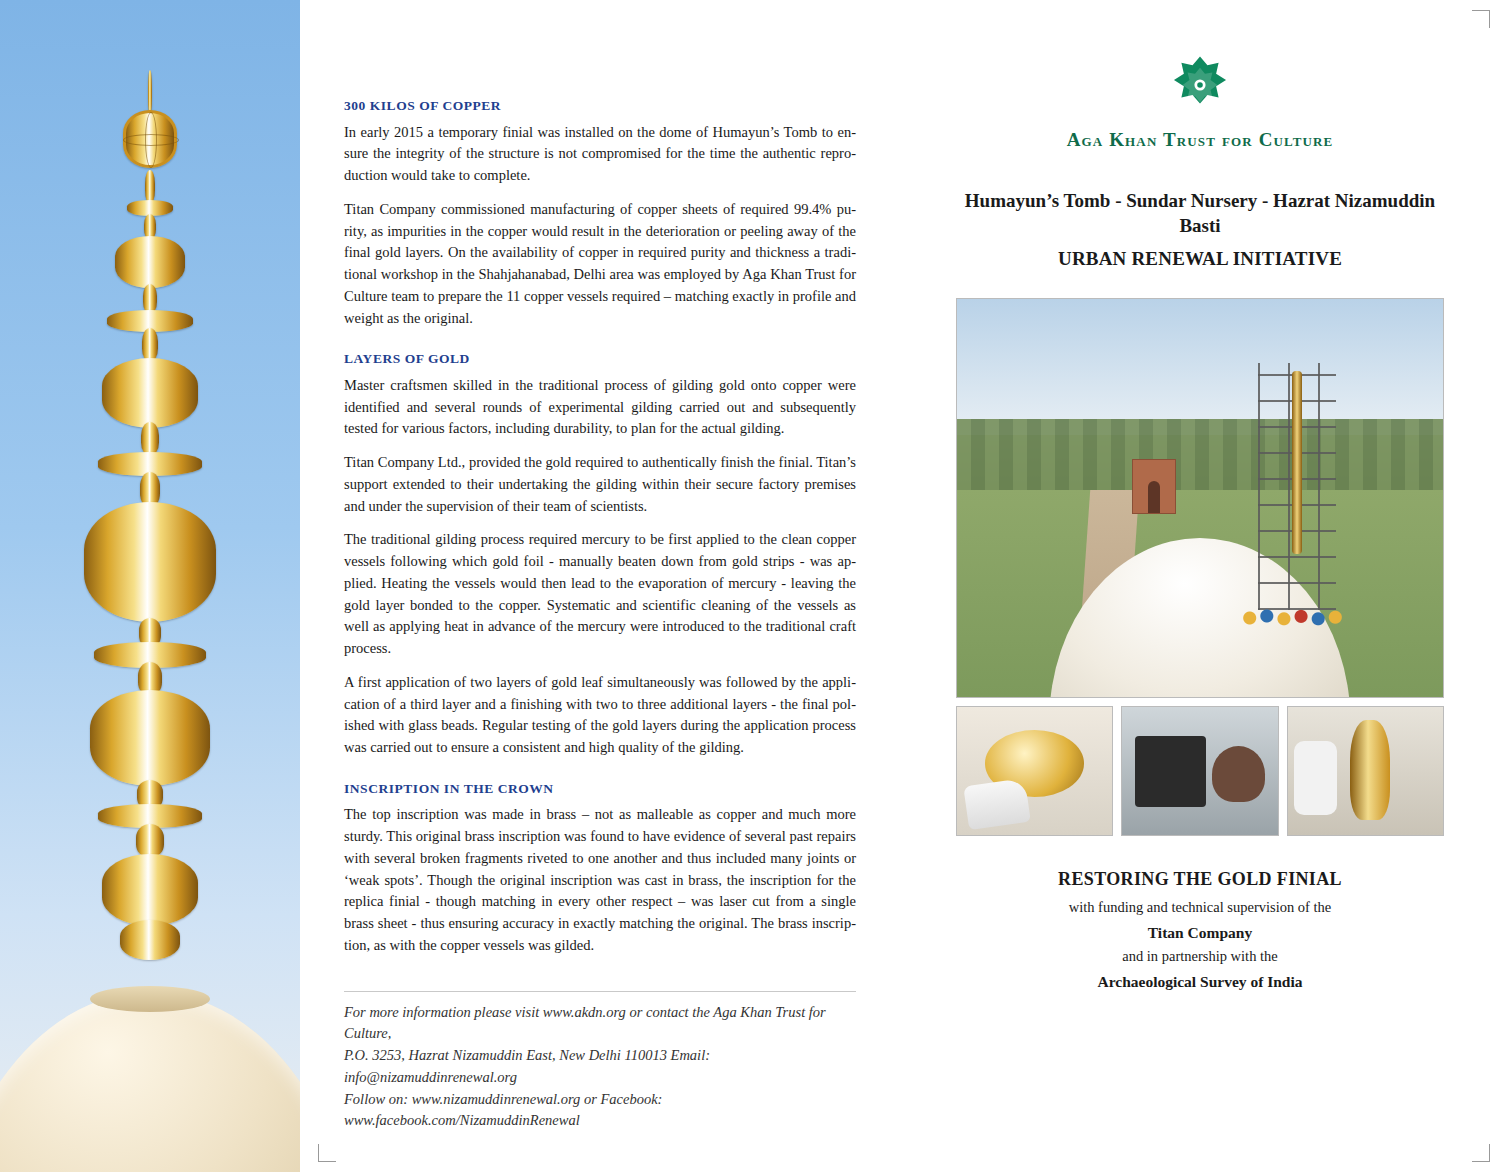300 Kilos of Copper
In early 2015 a temporary finial was installed on the dome of Humayun’s Tomb to ensure the integrity of the structure is not compromised for the time the authentic reproduction would take to complete.
Titan Company commissioned manufacturing of copper sheets of required 99.4% purity, as impurities in the copper would result in the deterioration or peeling away of the final gold layers. On the availability of copper in required purity and thickness a traditional workshop in the Shahjahanabad, Delhi area was employed by Aga Khan Trust for Culture team to prepare the 11 copper vessels required – matching exactly in profile and weight as the original.
Layers of Gold
Master craftsmen skilled in the traditional process of gilding gold onto copper were identified and several rounds of experimental gilding carried out and subsequently tested for various factors, including durability, to plan for the actual gilding.
Titan Company Ltd., provided the gold required to authentically finish the finial. Titan’s support extended to their undertaking the gilding within their secure factory premises and under the supervision of their team of scientists.
The traditional gilding process required mercury to be first applied to the clean copper vessels following which gold foil - manually beaten down from gold strips - was applied. Heating the vessels would then lead to the evaporation of mercury - leaving the gold layer bonded to the copper. Systematic and scientific cleaning of the vessels as well as applying heat in advance of the mercury were introduced to the traditional craft process.
A first application of two layers of gold leaf simultaneously was followed by the application of a third layer and a finishing with two to three additional layers - the final polished with glass beads. Regular testing of the gold layers during the application process was carried out to ensure a consistent and high quality of the gilding.
Inscription in the Crown
The top inscription was made in brass – not as malleable as copper and much more sturdy. This original brass inscription was found to have evidence of several past repairs with several broken fragments riveted to one another and thus included many joints or ‘weak spots’. Though the original inscription was cast in brass, the inscription for the replica finial - though matching in every other respect – was laser cut from a single brass sheet - thus ensuring accuracy in exactly matching the original. The brass inscription, as with the copper vessels was gilded.
For more information please visit www.akdn.org or contact the Aga Khan Trust for Culture,
P.O. 3253, Hazrat Nizamuddin East, New Delhi 110013 Email: info@nizamuddinrenewal.org
Follow on: www.nizamuddinrenewal.org or Facebook: www.facebook.com/NizamuddinRenewal
Aga Khan Trust for Culture
Humayun’s Tomb - Sundar Nursery - Hazrat Nizamuddin Basti
URBAN RENEWAL INITIATIVE
RESTORING THE GOLD FINIAL
with funding and technical supervision of the
Titan Company
and in partnership with the
Archaeological Survey of India